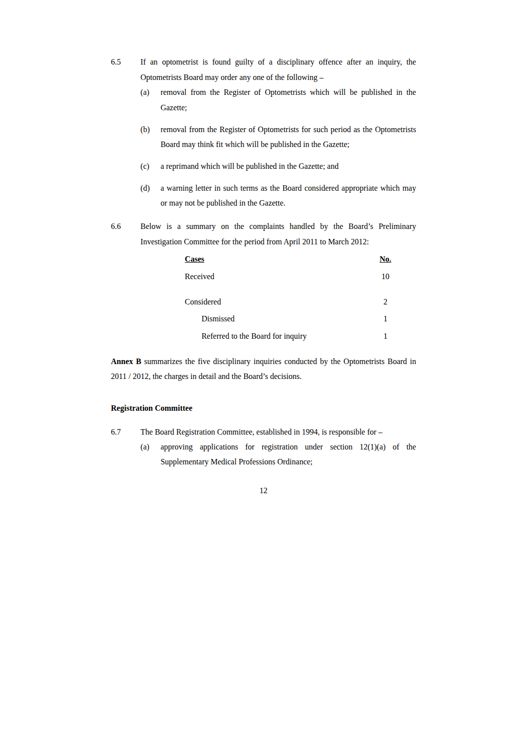6.5
If an optometrist is found guilty of a disciplinary offence after an inquiry, the Optometrists Board may order any one of the following –
(a) removal from the Register of Optometrists which will be published in the Gazette;
(b) removal from the Register of Optometrists for such period as the Optometrists Board may think fit which will be published in the Gazette;
(c) a reprimand which will be published in the Gazette; and
(d) a warning letter in such terms as the Board considered appropriate which may or may not be published in the Gazette.
6.6
Below is a summary on the complaints handled by the Board’s Preliminary Investigation Committee for the period from April 2011 to March 2012:
| Cases | No. |
| Received | 10 |
| Considered | 2 |
| Dismissed | 1 |
| Referred to the Board for inquiry | 1 |
Annex B summarizes the five disciplinary inquiries conducted by the Optometrists Board in 2011 / 2012, the charges in detail and the Board’s decisions.
Registration Committee
6.7
The Board Registration Committee, established in 1994, is responsible for –
(a) approving applications for registration under section 12(1)(a) of the Supplementary Medical Professions Ordinance;
12